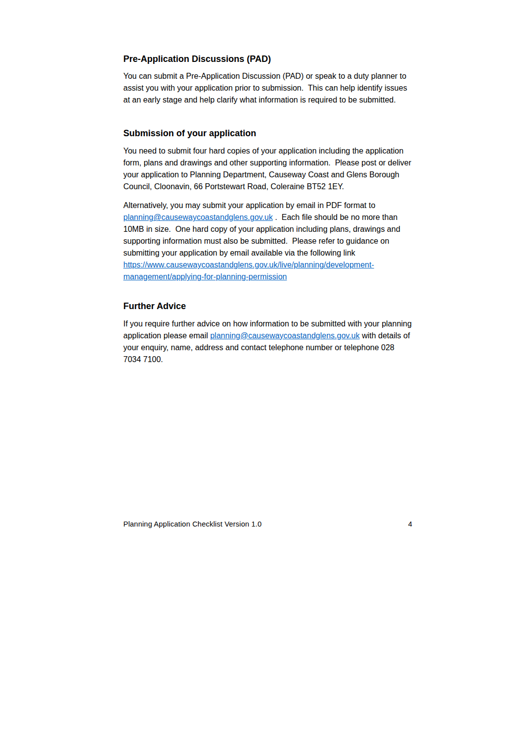Pre-Application Discussions (PAD)
You can submit a Pre-Application Discussion (PAD) or speak to a duty planner to assist you with your application prior to submission. This can help identify issues at an early stage and help clarify what information is required to be submitted.
Submission of your application
You need to submit four hard copies of your application including the application form, plans and drawings and other supporting information. Please post or deliver your application to Planning Department, Causeway Coast and Glens Borough Council, Cloonavin, 66 Portstewart Road, Coleraine BT52 1EY.
Alternatively, you may submit your application by email in PDF format to planning@causewaycoastandglens.gov.uk . Each file should be no more than 10MB in size. One hard copy of your application including plans, drawings and supporting information must also be submitted. Please refer to guidance on submitting your application by email available via the following link https://www.causewaycoastandglens.gov.uk/live/planning/development-management/applying-for-planning-permission
Further Advice
If you require further advice on how information to be submitted with your planning application please email planning@causewaycoastandglens.gov.uk with details of your enquiry, name, address and contact telephone number or telephone 028 7034 7100.
Planning Application Checklist Version 1.0 4